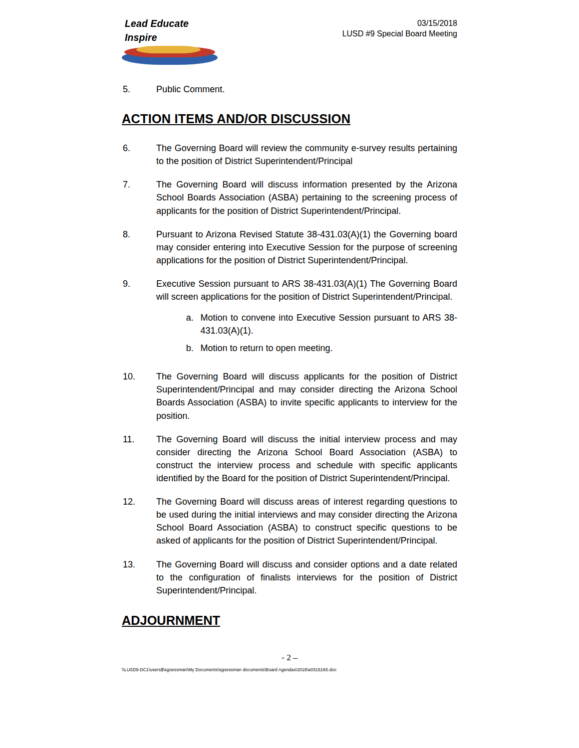Lead Educate Inspire
★
03/15/2018
LUSD #9 Special Board Meeting
5.
Public Comment.
ACTION ITEMS AND/OR DISCUSSION
6.
The Governing Board will review the community e-survey results pertaining to the position of District Superintendent/Principal
7.
The Governing Board will discuss information presented by the Arizona School Boards Association (ASBA) pertaining to the screening process of applicants for the position of District Superintendent/Principal.
8.
Pursuant to Arizona Revised Statute 38-431.03(A)(1) the Governing board may consider entering into Executive Session for the purpose of screening applications for the position of District Superintendent/Principal.
9.
Executive Session pursuant to ARS 38-431.03(A)(1) The Governing Board will screen applications for the position of District Superintendent/Principal.
a. Motion to convene into Executive Session pursuant to ARS 38-431.03(A)(1).
b. Motion to return to open meeting.
10.
The Governing Board will discuss applicants for the position of District Superintendent/Principal and may consider directing the Arizona School Boards Association (ASBA) to invite specific applicants to interview for the position.
11.
The Governing Board will discuss the initial interview process and may consider directing the Arizona School Board Association (ASBA) to construct the interview process and schedule with specific applicants identified by the Board for the position of District Superintendent/Principal.
12.
The Governing Board will discuss areas of interest regarding questions to be used during the initial interviews and may consider directing the Arizona School Board Association (ASBA) to construct specific questions to be asked of applicants for the position of District Superintendent/Principal.
13.
The Governing Board will discuss and consider options and a date related to the configuration of finalists interviews for the position of District Superintendent/Principal.
ADJOURNMENT
- 2 –
\\LUSD9-DC1\users$\sgoessman\My Documents\sgoessman documents\Board Agendas\2018\a031518S.doc